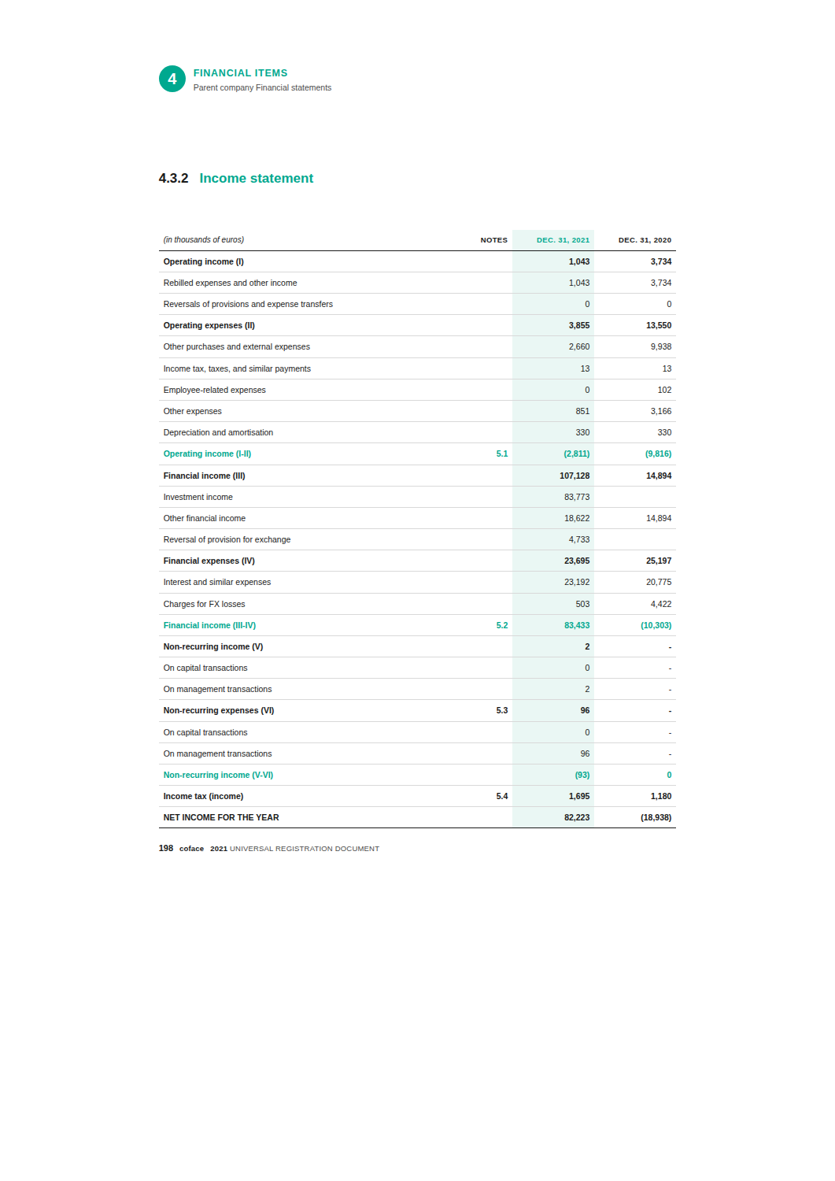4
Financial items
Parent company Financial statements
4.3.2 Income statement
| (in thousands of euros) | Notes | Dec. 31, 2021 | Dec. 31, 2020 |
| --- | --- | --- | --- |
| Operating income (I) | | 1,043 | 3,734 |
| Rebilled expenses and other income | | 1,043 | 3,734 |
| Reversals of provisions and expense transfers | | 0 | 0 |
| Operating expenses (II) | | 3,855 | 13,550 |
| Other purchases and external expenses | | 2,660 | 9,938 |
| Income tax, taxes, and similar payments | | 13 | 13 |
| Employee-related expenses | | 0 | 102 |
| Other expenses | | 851 | 3,166 |
| Depreciation and amortisation | | 330 | 330 |
| Operating income (I-II) | 5.1 | (2,811) | (9,816) |
| Financial income (III) | | 107,128 | 14,894 |
| Investment income | | 83,773 | |
| Other financial income | | 18,622 | 14,894 |
| Reversal of provision for exchange | | 4,733 | |
| Financial expenses (IV) | | 23,695 | 25,197 |
| Interest and similar expenses | | 23,192 | 20,775 |
| Charges for FX losses | | 503 | 4,422 |
| Financial income (III-IV) | 5.2 | 83,433 | (10,303) |
| Non-recurring income (V) | | 2 | - |
| On capital transactions | | 0 | - |
| On management transactions | | 2 | - |
| Non-recurring expenses (VI) | 5.3 | 96 | - |
| On capital transactions | | 0 | - |
| On management transactions | | 96 | - |
| Non-recurring income (V-VI) | | (93) | 0 |
| Income tax (income) | 5.4 | 1,695 | 1,180 |
| Net income for the year | | 82,223 | (18,938) |
198 coface 2021 UNIVERSAL REGISTRATION DOCUMENT